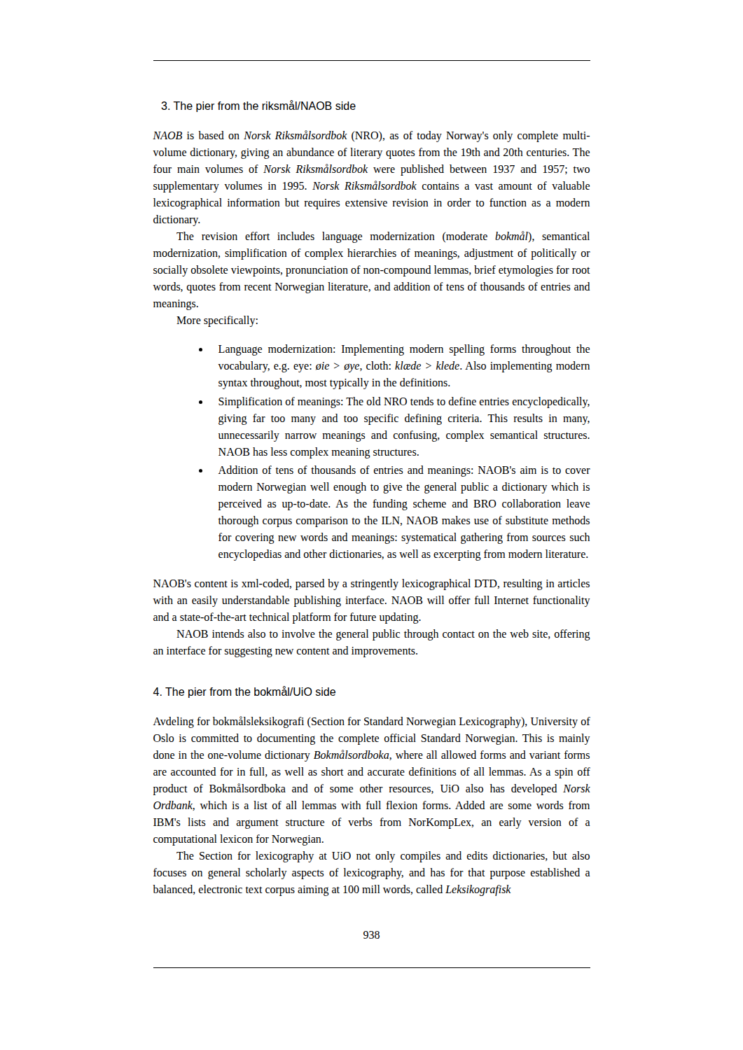3. The pier from the riksmål/NAOB side
NAOB is based on Norsk Riksmålsordbok (NRO), as of today Norway's only complete multi-volume dictionary, giving an abundance of literary quotes from the 19th and 20th centuries. The four main volumes of Norsk Riksmålsordbok were published between 1937 and 1957; two supplementary volumes in 1995. Norsk Riksmålsordbok contains a vast amount of valuable lexicographical information but requires extensive revision in order to function as a modern dictionary.
The revision effort includes language modernization (moderate bokmål), semantical modernization, simplification of complex hierarchies of meanings, adjustment of politically or socially obsolete viewpoints, pronunciation of non-compound lemmas, brief etymologies for root words, quotes from recent Norwegian literature, and addition of tens of thousands of entries and meanings.
More specifically:
Language modernization: Implementing modern spelling forms throughout the vocabulary, e.g. eye: øie > øye, cloth: klæde > klede. Also implementing modern syntax throughout, most typically in the definitions.
Simplification of meanings: The old NRO tends to define entries encyclopedically, giving far too many and too specific defining criteria. This results in many, unnecessarily narrow meanings and confusing, complex semantical structures. NAOB has less complex meaning structures.
Addition of tens of thousands of entries and meanings: NAOB's aim is to cover modern Norwegian well enough to give the general public a dictionary which is perceived as up-to-date. As the funding scheme and BRO collaboration leave thorough corpus comparison to the ILN, NAOB makes use of substitute methods for covering new words and meanings: systematical gathering from sources such encyclopedias and other dictionaries, as well as excerpting from modern literature.
NAOB's content is xml-coded, parsed by a stringently lexicographical DTD, resulting in articles with an easily understandable publishing interface. NAOB will offer full Internet functionality and a state-of-the-art technical platform for future updating.
NAOB intends also to involve the general public through contact on the web site, offering an interface for suggesting new content and improvements.
4. The pier from the bokmål/UiO side
Avdeling for bokmålsleksikografi (Section for Standard Norwegian Lexicography), University of Oslo is committed to documenting the complete official Standard Norwegian. This is mainly done in the one-volume dictionary Bokmålsordboka, where all allowed forms and variant forms are accounted for in full, as well as short and accurate definitions of all lemmas. As a spin off product of Bokmålsordboka and of some other resources, UiO also has developed Norsk Ordbank, which is a list of all lemmas with full flexion forms. Added are some words from IBM's lists and argument structure of verbs from NorKompLex, an early version of a computational lexicon for Norwegian.
The Section for lexicography at UiO not only compiles and edits dictionaries, but also focuses on general scholarly aspects of lexicography, and has for that purpose established a balanced, electronic text corpus aiming at 100 mill words, called Leksikografisk
938